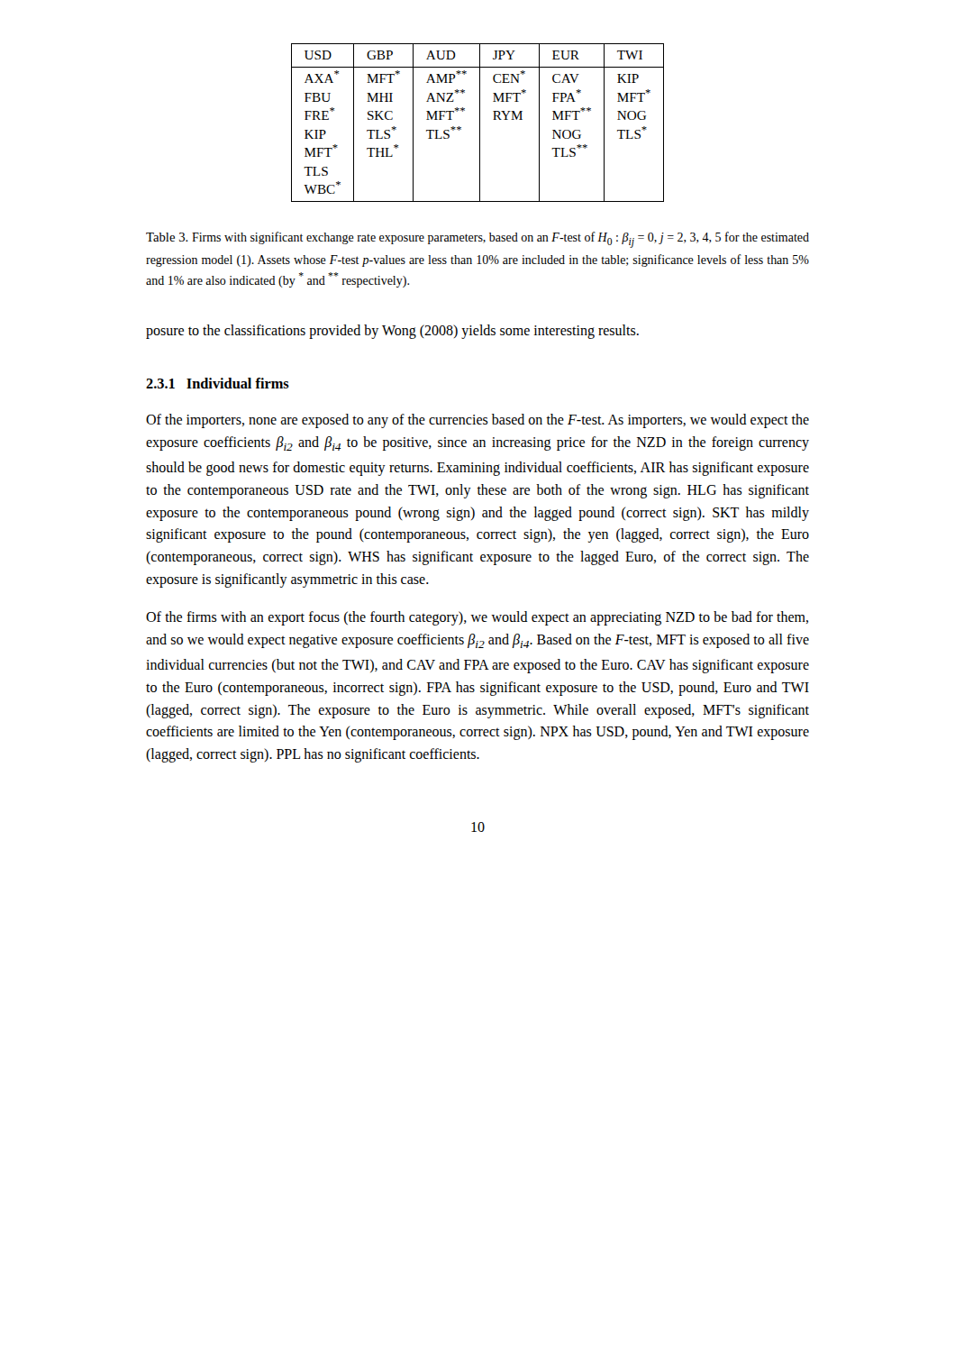| USD | GBP | AUD | JPY | EUR | TWI |
| --- | --- | --- | --- | --- | --- |
| AXA * FBU FRE * KIP MFT * TLS WBC * | MFT * MHI SKC TLS * THL * | AMP ** ANZ ** MFT ** TLS ** | CEN * MFT * RYM | CAV FPA * MFT ** NOG TLS ** | KIP MFT * NOG TLS * |
Table 3. Firms with significant exchange rate exposure parameters, based on an F-test of H0 : βij = 0, j = 2, 3, 4, 5 for the estimated regression model (1). Assets whose F-test p-values are less than 10% are included in the table; significance levels of less than 5% and 1% are also indicated (by * and ** respectively).
posure to the classifications provided by Wong (2008) yields some interesting results.
2.3.1 Individual firms
Of the importers, none are exposed to any of the currencies based on the F-test. As importers, we would expect the exposure coefficients βi2 and βi4 to be positive, since an increasing price for the NZD in the foreign currency should be good news for domestic equity returns. Examining individual coefficients, AIR has significant exposure to the contemporaneous USD rate and the TWI, only these are both of the wrong sign. HLG has significant exposure to the contemporaneous pound (wrong sign) and the lagged pound (correct sign). SKT has mildly significant exposure to the pound (contemporaneous, correct sign), the yen (lagged, correct sign), the Euro (contemporaneous, correct sign). WHS has significant exposure to the lagged Euro, of the correct sign. The exposure is significantly asymmetric in this case.
Of the firms with an export focus (the fourth category), we would expect an appreciating NZD to be bad for them, and so we would expect negative exposure coefficients βi2 and βi4. Based on the F-test, MFT is exposed to all five individual currencies (but not the TWI), and CAV and FPA are exposed to the Euro. CAV has significant exposure to the Euro (contemporaneous, incorrect sign). FPA has significant exposure to the USD, pound, Euro and TWI (lagged, correct sign). The exposure to the Euro is asymmetric. While overall exposed, MFT's significant coefficients are limited to the Yen (contemporaneous, correct sign). NPX has USD, pound, Yen and TWI exposure (lagged, correct sign). PPL has no significant coefficients.
10